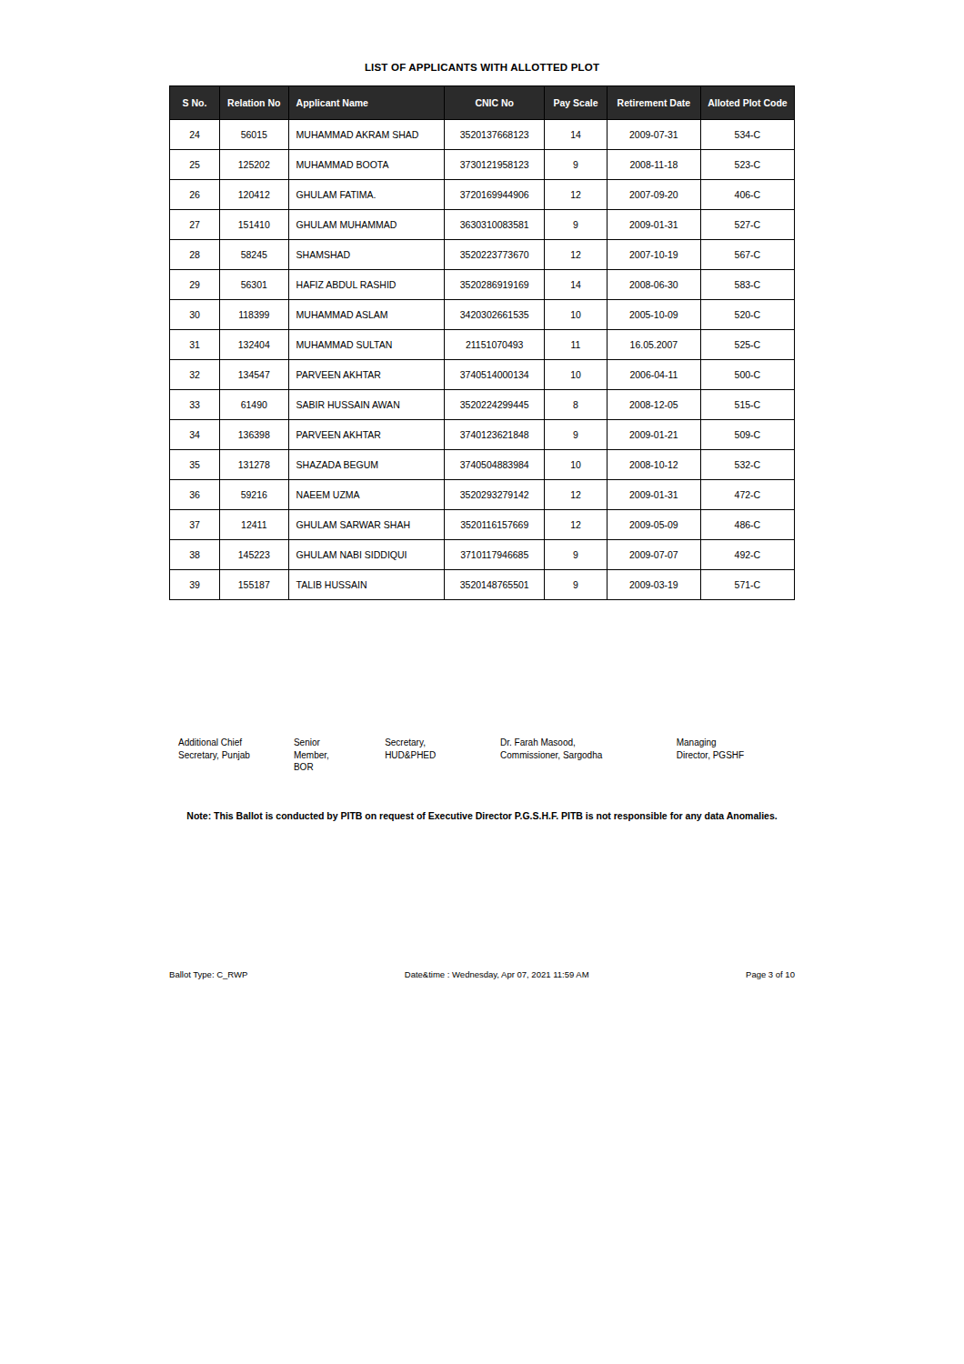LIST OF APPLICANTS WITH ALLOTTED PLOT
| S No. | Relation No | Applicant Name | CNIC No | Pay Scale | Retirement Date | Alloted Plot Code |
| --- | --- | --- | --- | --- | --- | --- |
| 24 | 56015 | MUHAMMAD AKRAM SHAD | 3520137668123 | 14 | 2009-07-31 | 534-C |
| 25 | 125202 | MUHAMMAD BOOTA | 3730121958123 | 9 | 2008-11-18 | 523-C |
| 26 | 120412 | GHULAM FATIMA. | 3720169944906 | 12 | 2007-09-20 | 406-C |
| 27 | 151410 | GHULAM MUHAMMAD | 3630310083581 | 9 | 2009-01-31 | 527-C |
| 28 | 58245 | SHAMSHAD | 3520223773670 | 12 | 2007-10-19 | 567-C |
| 29 | 56301 | HAFIZ ABDUL RASHID | 3520286919169 | 14 | 2008-06-30 | 583-C |
| 30 | 118399 | MUHAMMAD ASLAM | 3420302661535 | 10 | 2005-10-09 | 520-C |
| 31 | 132404 | MUHAMMAD SULTAN | 21151070493 | 11 | 16.05.2007 | 525-C |
| 32 | 134547 | PARVEEN AKHTAR | 3740514000134 | 10 | 2006-04-11 | 500-C |
| 33 | 61490 | SABIR HUSSAIN AWAN | 3520224299445 | 8 | 2008-12-05 | 515-C |
| 34 | 136398 | PARVEEN AKHTAR | 3740123621848 | 9 | 2009-01-21 | 509-C |
| 35 | 131278 | SHAZADA BEGUM | 3740504883984 | 10 | 2008-10-12 | 532-C |
| 36 | 59216 | NAEEM UZMA | 3520293279142 | 12 | 2009-01-31 | 472-C |
| 37 | 12411 | GHULAM SARWAR SHAH | 3520116157669 | 12 | 2009-05-09 | 486-C |
| 38 | 145223 | GHULAM NABI SIDDIQUI | 3710117946685 | 9 | 2009-07-07 | 492-C |
| 39 | 155187 | TALIB HUSSAIN | 3520148765501 | 9 | 2009-03-19 | 571-C |
Additional Chief
Secretary, Punjab
Senior
Member,
BOR
Secretary,
HUD&PHED
Dr. Farah Masood,
Commissioner, Sargodha
Managing
Director, PGSHF
Note: This Ballot is conducted by PITB on request of Executive Director P.G.S.H.F. PITB is not responsible for any data Anomalies.
Ballot Type: C_RWP
Date&time : Wednesday, Apr 07, 2021 11:59 AM
Page 3 of 10